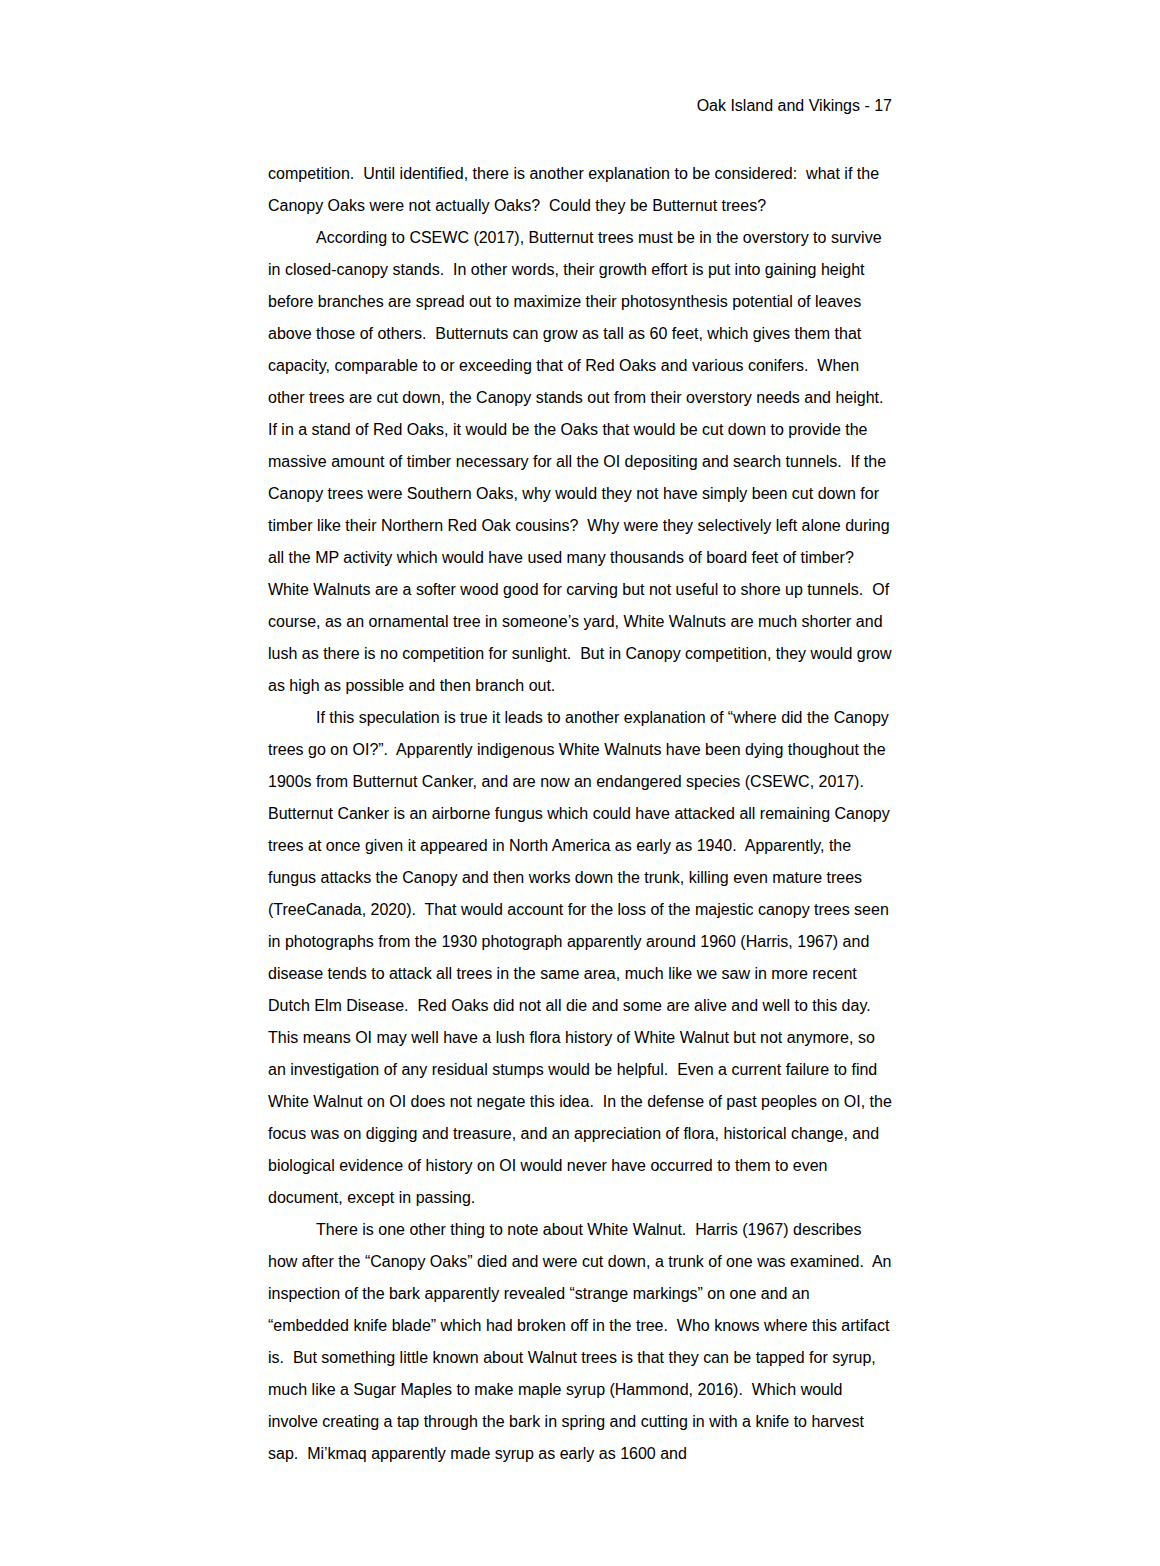Oak Island and Vikings - 17
competition. Until identified, there is another explanation to be considered: what if the Canopy Oaks were not actually Oaks? Could they be Butternut trees?
According to CSEWC (2017), Butternut trees must be in the overstory to survive in closed-canopy stands. In other words, their growth effort is put into gaining height before branches are spread out to maximize their photosynthesis potential of leaves above those of others. Butternuts can grow as tall as 60 feet, which gives them that capacity, comparable to or exceeding that of Red Oaks and various conifers. When other trees are cut down, the Canopy stands out from their overstory needs and height. If in a stand of Red Oaks, it would be the Oaks that would be cut down to provide the massive amount of timber necessary for all the OI depositing and search tunnels. If the Canopy trees were Southern Oaks, why would they not have simply been cut down for timber like their Northern Red Oak cousins? Why were they selectively left alone during all the MP activity which would have used many thousands of board feet of timber? White Walnuts are a softer wood good for carving but not useful to shore up tunnels. Of course, as an ornamental tree in someone’s yard, White Walnuts are much shorter and lush as there is no competition for sunlight. But in Canopy competition, they would grow as high as possible and then branch out.
If this speculation is true it leads to another explanation of “where did the Canopy trees go on OI?”. Apparently indigenous White Walnuts have been dying thoughout the 1900s from Butternut Canker, and are now an endangered species (CSEWC, 2017). Butternut Canker is an airborne fungus which could have attacked all remaining Canopy trees at once given it appeared in North America as early as 1940. Apparently, the fungus attacks the Canopy and then works down the trunk, killing even mature trees (TreeCanada, 2020). That would account for the loss of the majestic canopy trees seen in photographs from the 1930 photograph apparently around 1960 (Harris, 1967) and disease tends to attack all trees in the same area, much like we saw in more recent Dutch Elm Disease. Red Oaks did not all die and some are alive and well to this day. This means OI may well have a lush flora history of White Walnut but not anymore, so an investigation of any residual stumps would be helpful. Even a current failure to find White Walnut on OI does not negate this idea. In the defense of past peoples on OI, the focus was on digging and treasure, and an appreciation of flora, historical change, and biological evidence of history on OI would never have occurred to them to even document, except in passing.
There is one other thing to note about White Walnut. Harris (1967) describes how after the “Canopy Oaks” died and were cut down, a trunk of one was examined. An inspection of the bark apparently revealed “strange markings” on one and an “embedded knife blade” which had broken off in the tree. Who knows where this artifact is. But something little known about Walnut trees is that they can be tapped for syrup, much like a Sugar Maples to make maple syrup (Hammond, 2016). Which would involve creating a tap through the bark in spring and cutting in with a knife to harvest sap. Mi’kmaq apparently made syrup as early as 1600 and